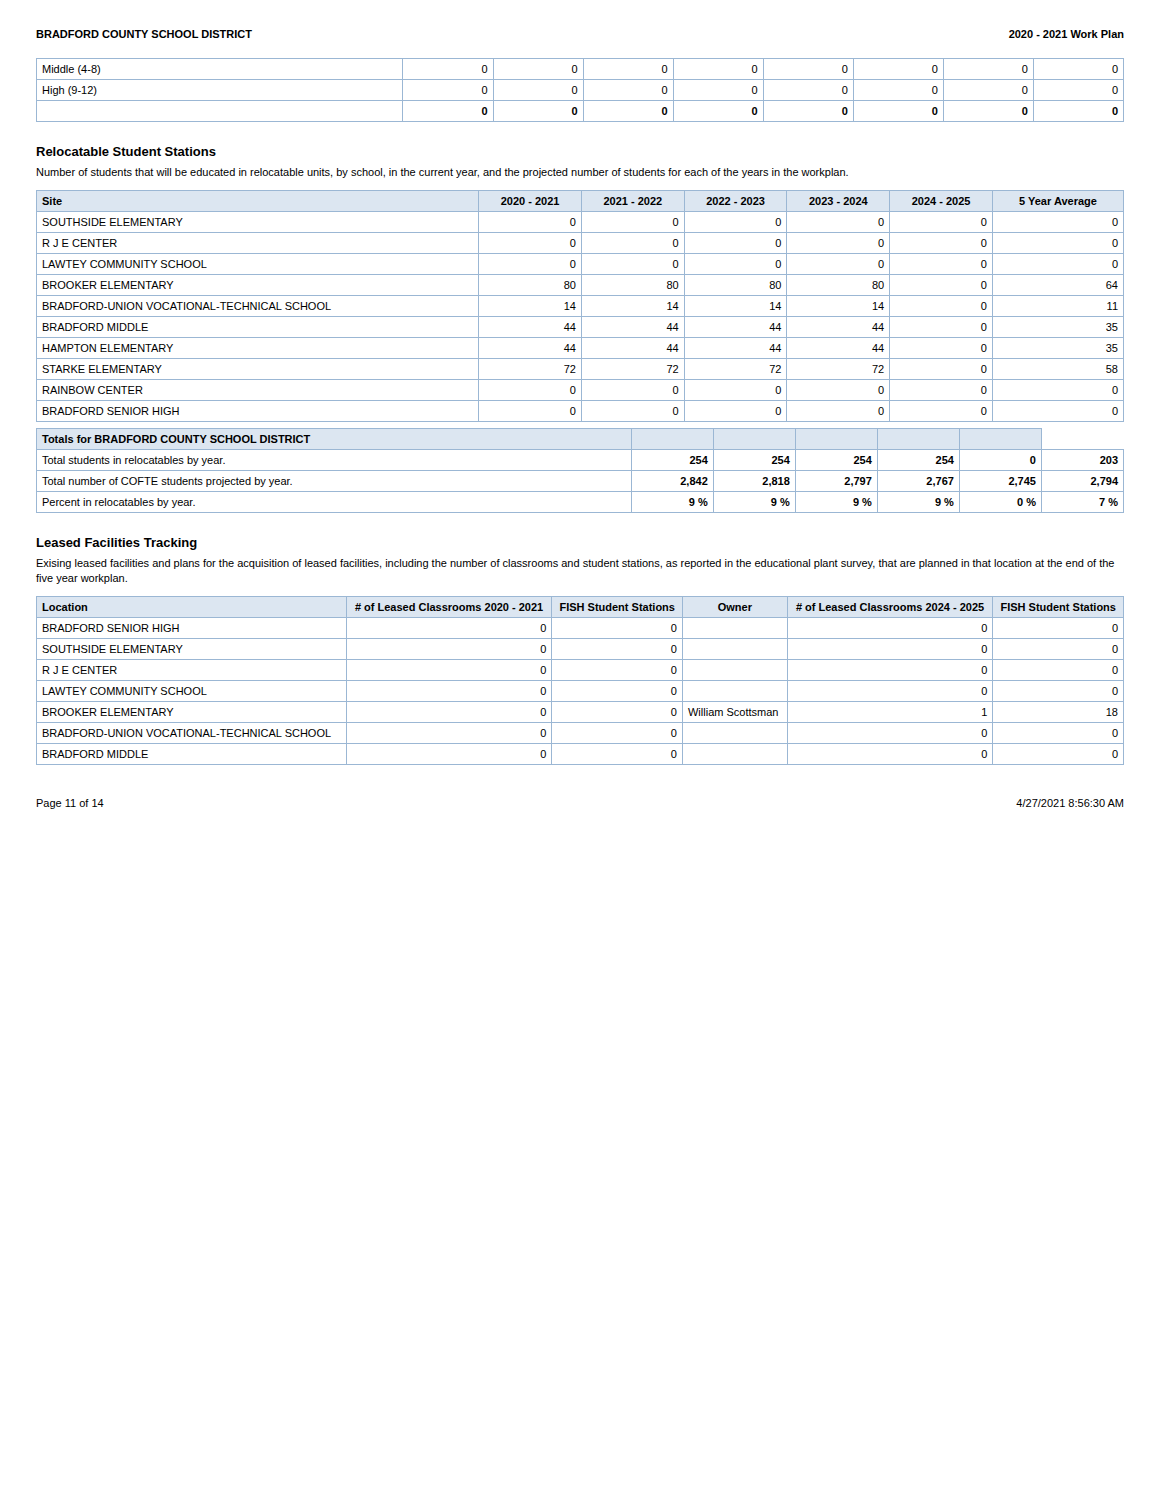BRADFORD COUNTY SCHOOL DISTRICT
2020 - 2021 Work Plan
| Middle (4-8) | 0 | 0 | 0 | 0 | 0 | 0 | 0 | 0 |
| High (9-12) | 0 | 0 | 0 | 0 | 0 | 0 | 0 | 0 |
| | 0 | 0 | 0 | 0 | 0 | 0 | 0 | 0 |
Relocatable Student Stations
Number of students that will be educated in relocatable units, by school, in the current year, and the projected number of students for each of the years in the workplan.
| Site | 2020 - 2021 | 2021 - 2022 | 2022 - 2023 | 2023 - 2024 | 2024 - 2025 | 5 Year Average |
| --- | --- | --- | --- | --- | --- | --- |
| SOUTHSIDE ELEMENTARY | 0 | 0 | 0 | 0 | 0 | 0 |
| R J E CENTER | 0 | 0 | 0 | 0 | 0 | 0 |
| LAWTEY COMMUNITY SCHOOL | 0 | 0 | 0 | 0 | 0 | 0 |
| BROOKER ELEMENTARY | 80 | 80 | 80 | 80 | 0 | 64 |
| BRADFORD-UNION VOCATIONAL-TECHNICAL SCHOOL | 14 | 14 | 14 | 14 | 0 | 11 |
| BRADFORD MIDDLE | 44 | 44 | 44 | 44 | 0 | 35 |
| HAMPTON ELEMENTARY | 44 | 44 | 44 | 44 | 0 | 35 |
| STARKE ELEMENTARY | 72 | 72 | 72 | 72 | 0 | 58 |
| RAINBOW CENTER | 0 | 0 | 0 | 0 | 0 | 0 |
| BRADFORD SENIOR HIGH | 0 | 0 | 0 | 0 | 0 | 0 |
| Totals for BRADFORD COUNTY SCHOOL DISTRICT | | | | | |
| --- | --- | --- | --- | --- | --- |
| Total students in relocatables by year. | 254 | 254 | 254 | 254 | 0 | 203 |
| Total number of COFTE students projected by year. | 2,842 | 2,818 | 2,797 | 2,767 | 2,745 | 2,794 |
| Percent in relocatables by year. | 9 % | 9 % | 9 % | 9 % | 0 % | 7 % |
Leased Facilities Tracking
Exising leased facilities and plans for the acquisition of leased facilities, including the number of classrooms and student stations, as reported in the educational plant survey, that are planned in that location at the end of the five year workplan.
| Location | # of Leased Classrooms 2020 - 2021 | FISH Student Stations | Owner | # of Leased Classrooms 2024 - 2025 | FISH Student Stations |
| --- | --- | --- | --- | --- | --- |
| BRADFORD SENIOR HIGH | 0 | 0 | | 0 | 0 |
| SOUTHSIDE ELEMENTARY | 0 | 0 | | 0 | 0 |
| R J E CENTER | 0 | 0 | | 0 | 0 |
| LAWTEY COMMUNITY SCHOOL | 0 | 0 | | 0 | 0 |
| BROOKER ELEMENTARY | 0 | 0 | William Scottsman | 1 | 18 |
| BRADFORD-UNION VOCATIONAL-TECHNICAL SCHOOL | 0 | 0 | | 0 | 0 |
| BRADFORD MIDDLE | 0 | 0 | | 0 | 0 |
Page 11 of 14
4/27/2021 8:56:30 AM